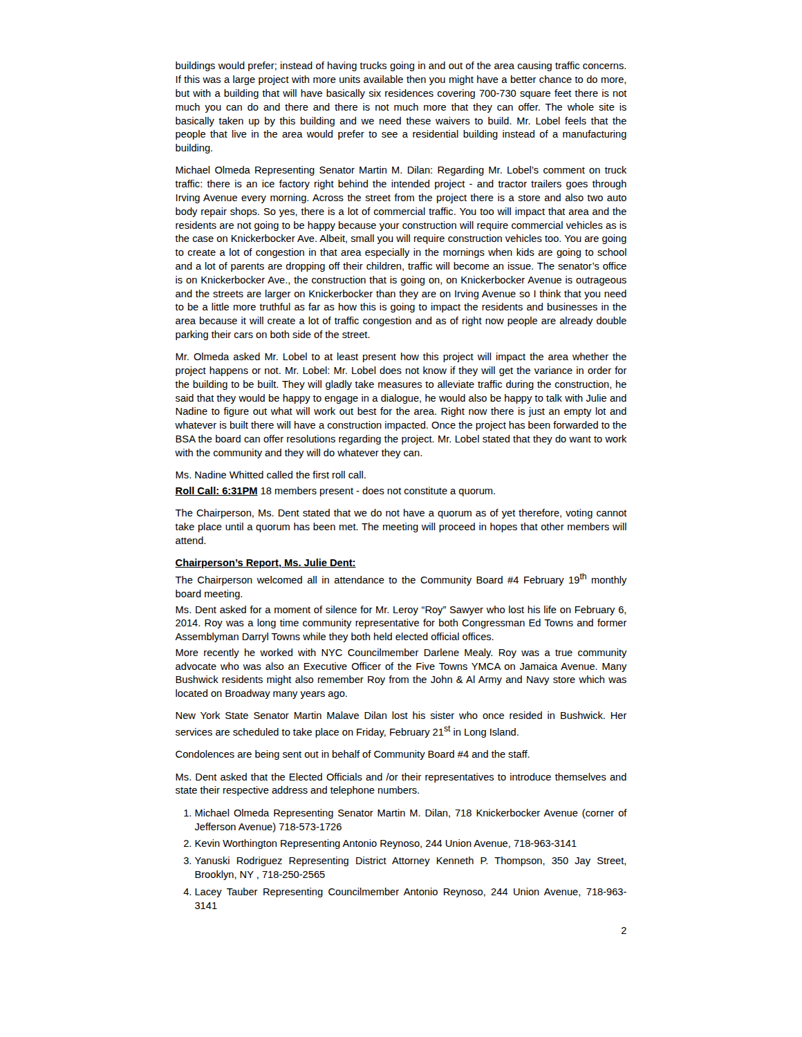buildings would prefer; instead of having trucks going in and out of the area causing traffic concerns. If this was a large project with more units available then you might have a better chance to do more, but with a building that will have basically six residences covering 700-730 square feet there is not much you can do and there and there is not much more that they can offer. The whole site is basically taken up by this building and we need these waivers to build. Mr. Lobel feels that the people that live in the area would prefer to see a residential building instead of a manufacturing building.
Michael Olmeda Representing Senator Martin M. Dilan: Regarding Mr. Lobel’s comment on truck traffic: there is an ice factory right behind the intended project - and tractor trailers goes through Irving Avenue every morning. Across the street from the project there is a store and also two auto body repair shops. So yes, there is a lot of commercial traffic. You too will impact that area and the residents are not going to be happy because your construction will require commercial vehicles as is the case on Knickerbocker Ave. Albeit, small you will require construction vehicles too. You are going to create a lot of congestion in that area especially in the mornings when kids are going to school and a lot of parents are dropping off their children, traffic will become an issue. The senator’s office is on Knickerbocker Ave., the construction that is going on, on Knickerbocker Avenue is outrageous and the streets are larger on Knickerbocker than they are on Irving Avenue so I think that you need to be a little more truthful as far as how this is going to impact the residents and businesses in the area because it will create a lot of traffic congestion and as of right now people are already double parking their cars on both side of the street.
Mr. Olmeda asked Mr. Lobel to at least present how this project will impact the area whether the project happens or not. Mr. Lobel: Mr. Lobel does not know if they will get the variance in order for the building to be built. They will gladly take measures to alleviate traffic during the construction, he said that they would be happy to engage in a dialogue, he would also be happy to talk with Julie and Nadine to figure out what will work out best for the area. Right now there is just an empty lot and whatever is built there will have a construction impacted. Once the project has been forwarded to the BSA the board can offer resolutions regarding the project. Mr. Lobel stated that they do want to work with the community and they will do whatever they can.
Ms. Nadine Whitted called the first roll call.
Roll Call: 6:31PM 18 members present - does not constitute a quorum.
The Chairperson, Ms. Dent stated that we do not have a quorum as of yet therefore, voting cannot take place until a quorum has been met. The meeting will proceed in hopes that other members will attend.
Chairperson’s Report, Ms. Julie Dent:
The Chairperson welcomed all in attendance to the Community Board #4 February 19th monthly board meeting.
Ms. Dent asked for a moment of silence for Mr. Leroy “Roy” Sawyer who lost his life on February 6, 2014. Roy was a long time community representative for both Congressman Ed Towns and former Assemblyman Darryl Towns while they both held elected official offices.
More recently he worked with NYC Councilmember Darlene Mealy. Roy was a true community advocate who was also an Executive Officer of the Five Towns YMCA on Jamaica Avenue. Many Bushwick residents might also remember Roy from the John & Al Army and Navy store which was located on Broadway many years ago.
New York State Senator Martin Malave Dilan lost his sister who once resided in Bushwick. Her services are scheduled to take place on Friday, February 21st in Long Island.
Condolences are being sent out in behalf of Community Board #4 and the staff.
Ms. Dent asked that the Elected Officials and /or their representatives to introduce themselves and state their respective address and telephone numbers.
Michael Olmeda Representing Senator Martin M. Dilan, 718 Knickerbocker Avenue (corner of Jefferson Avenue) 718-573-1726
Kevin Worthington Representing Antonio Reynoso, 244 Union Avenue, 718-963-3141
Yanuski Rodriguez Representing District Attorney Kenneth P. Thompson, 350 Jay Street, Brooklyn, NY , 718-250-2565
Lacey Tauber Representing Councilmember Antonio Reynoso, 244 Union Avenue, 718-963-3141
2